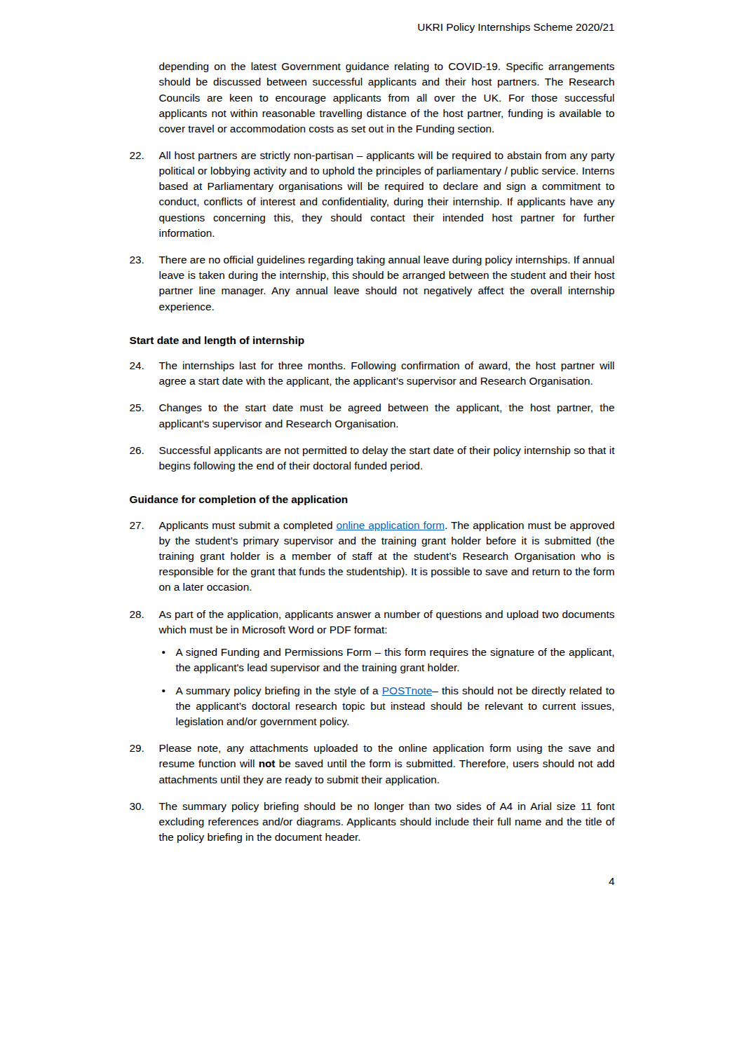UKRI Policy Internships Scheme 2020/21
depending on the latest Government guidance relating to COVID-19. Specific arrangements should be discussed between successful applicants and their host partners. The Research Councils are keen to encourage applicants from all over the UK. For those successful applicants not within reasonable travelling distance of the host partner, funding is available to cover travel or accommodation costs as set out in the Funding section.
22. All host partners are strictly non-partisan – applicants will be required to abstain from any party political or lobbying activity and to uphold the principles of parliamentary / public service. Interns based at Parliamentary organisations will be required to declare and sign a commitment to conduct, conflicts of interest and confidentiality, during their internship. If applicants have any questions concerning this, they should contact their intended host partner for further information.
23. There are no official guidelines regarding taking annual leave during policy internships. If annual leave is taken during the internship, this should be arranged between the student and their host partner line manager. Any annual leave should not negatively affect the overall internship experience.
Start date and length of internship
24. The internships last for three months. Following confirmation of award, the host partner will agree a start date with the applicant, the applicant’s supervisor and Research Organisation.
25. Changes to the start date must be agreed between the applicant, the host partner, the applicant's supervisor and Research Organisation.
26. Successful applicants are not permitted to delay the start date of their policy internship so that it begins following the end of their doctoral funded period.
Guidance for completion of the application
27. Applicants must submit a completed online application form. The application must be approved by the student’s primary supervisor and the training grant holder before it is submitted (the training grant holder is a member of staff at the student’s Research Organisation who is responsible for the grant that funds the studentship). It is possible to save and return to the form on a later occasion.
28. As part of the application, applicants answer a number of questions and upload two documents which must be in Microsoft Word or PDF format:
A signed Funding and Permissions Form – this form requires the signature of the applicant, the applicant's lead supervisor and the training grant holder.
A summary policy briefing in the style of a POSTnote– this should not be directly related to the applicant’s doctoral research topic but instead should be relevant to current issues, legislation and/or government policy.
29. Please note, any attachments uploaded to the online application form using the save and resume function will not be saved until the form is submitted. Therefore, users should not add attachments until they are ready to submit their application.
30. The summary policy briefing should be no longer than two sides of A4 in Arial size 11 font excluding references and/or diagrams. Applicants should include their full name and the title of the policy briefing in the document header.
4